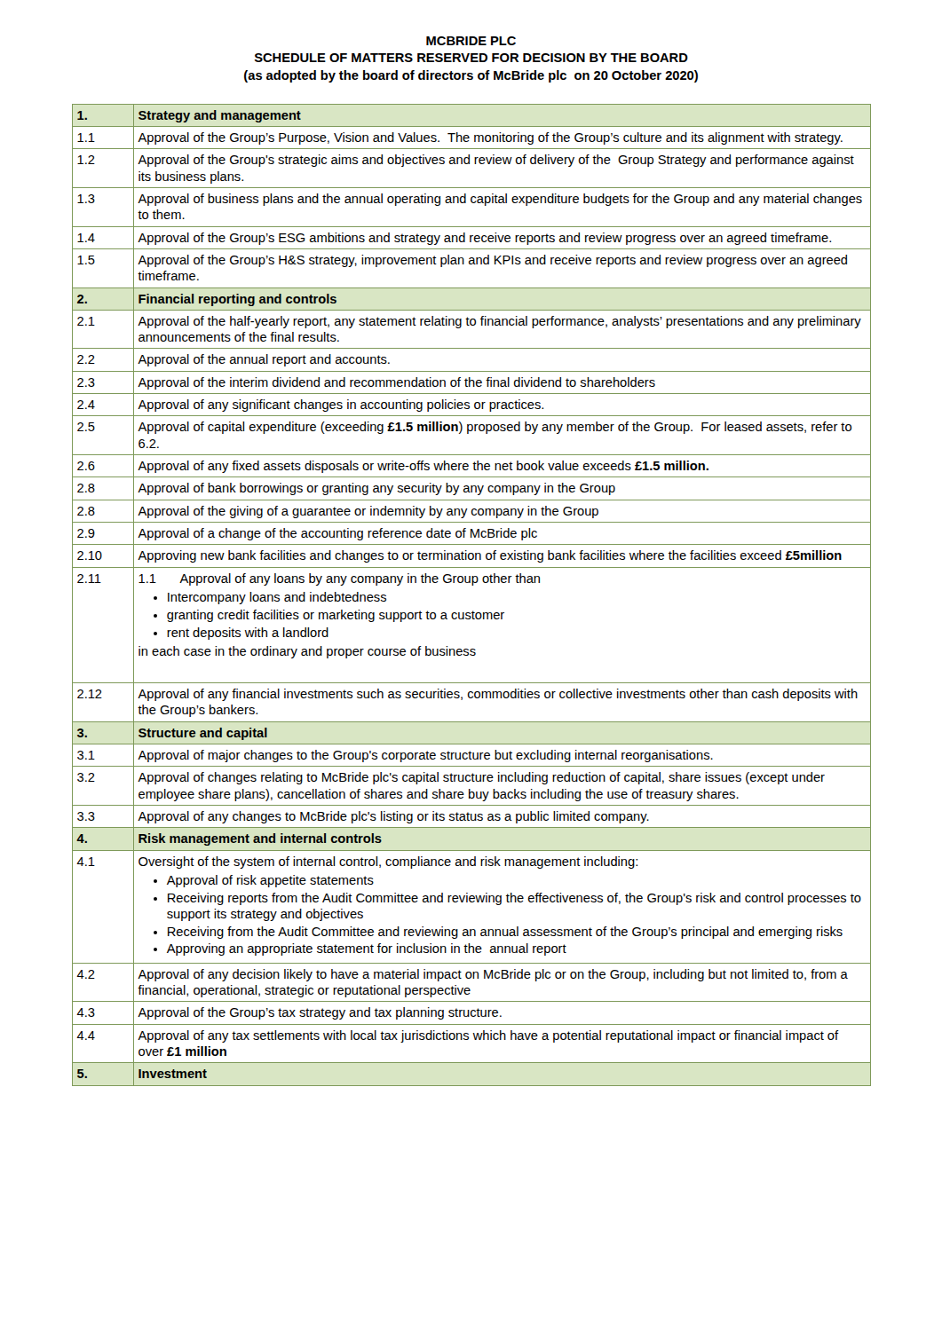MCBRIDE PLC
SCHEDULE OF MATTERS RESERVED FOR DECISION BY THE BOARD
(as adopted by the board of directors of McBride plc on 20 October 2020)
| 1. | Strategy and management |
| 1.1 | Approval of the Group’s Purpose, Vision and Values. The monitoring of the Group’s culture and its alignment with strategy. |
| 1.2 | Approval of the Group's strategic aims and objectives and review of delivery of the Group Strategy and performance against its business plans. |
| 1.3 | Approval of business plans and the annual operating and capital expenditure budgets for the Group and any material changes to them. |
| 1.4 | Approval of the Group’s ESG ambitions and strategy and receive reports and review progress over an agreed timeframe. |
| 1.5 | Approval of the Group’s H&S strategy, improvement plan and KPIs and receive reports and review progress over an agreed timeframe. |
| 2. | Financial reporting and controls |
| 2.1 | Approval of the half-yearly report, any statement relating to financial performance, analysts’ presentations and any preliminary announcements of the final results. |
| 2.2 | Approval of the annual report and accounts. |
| 2.3 | Approval of the interim dividend and recommendation of the final dividend to shareholders |
| 2.4 | Approval of any significant changes in accounting policies or practices. |
| 2.5 | Approval of capital expenditure (exceeding £1.5 million ) proposed by any member of the Group. For leased assets, refer to 6.2. |
| 2.6 | Approval of any fixed assets disposals or write-offs where the net book value exceeds £1.5 million. |
| 2.8 | Approval of bank borrowings or granting any security by any company in the Group |
| 2.8 | Approval of the giving of a guarantee or indemnity by any company in the Group |
| 2.9 | Approval of a change of the accounting reference date of McBride plc |
| 2.10 | Approving new bank facilities and changes to or termination of existing bank facilities where the facilities exceed £5million |
| 2.11 | 1.1 Approval of any loans by any company in the Group other than Intercompany loans and indebtedness granting credit facilities or marketing support to a customer rent deposits with a landlord in each case in the ordinary and proper course of business |
| 2.12 | Approval of any financial investments such as securities, commodities or collective investments other than cash deposits with the Group’s bankers. |
| 3. | Structure and capital |
| 3.1 | Approval of major changes to the Group's corporate structure but excluding internal reorganisations. |
| 3.2 | Approval of changes relating to McBride plc's capital structure including reduction of capital, share issues (except under employee share plans), cancellation of shares and share buy backs including the use of treasury shares. |
| 3.3 | Approval of any changes to McBride plc's listing or its status as a public limited company. |
| 4. | Risk management and internal controls |
| 4.1 | Oversight of the system of internal control, compliance and risk management including: Approval of risk appetite statements Receiving reports from the Audit Committee and reviewing the effectiveness of, the Group's risk and control processes to support its strategy and objectives Receiving from the Audit Committee and reviewing an annual assessment of the Group’s principal and emerging risks Approving an appropriate statement for inclusion in the annual report |
| 4.2 | Approval of any decision likely to have a material impact on McBride plc or on the Group, including but not limited to, from a financial, operational, strategic or reputational perspective |
| 4.3 | Approval of the Group’s tax strategy and tax planning structure. |
| 4.4 | Approval of any tax settlements with local tax jurisdictions which have a potential reputational impact or financial impact of over £1 million |
| 5. | Investment |